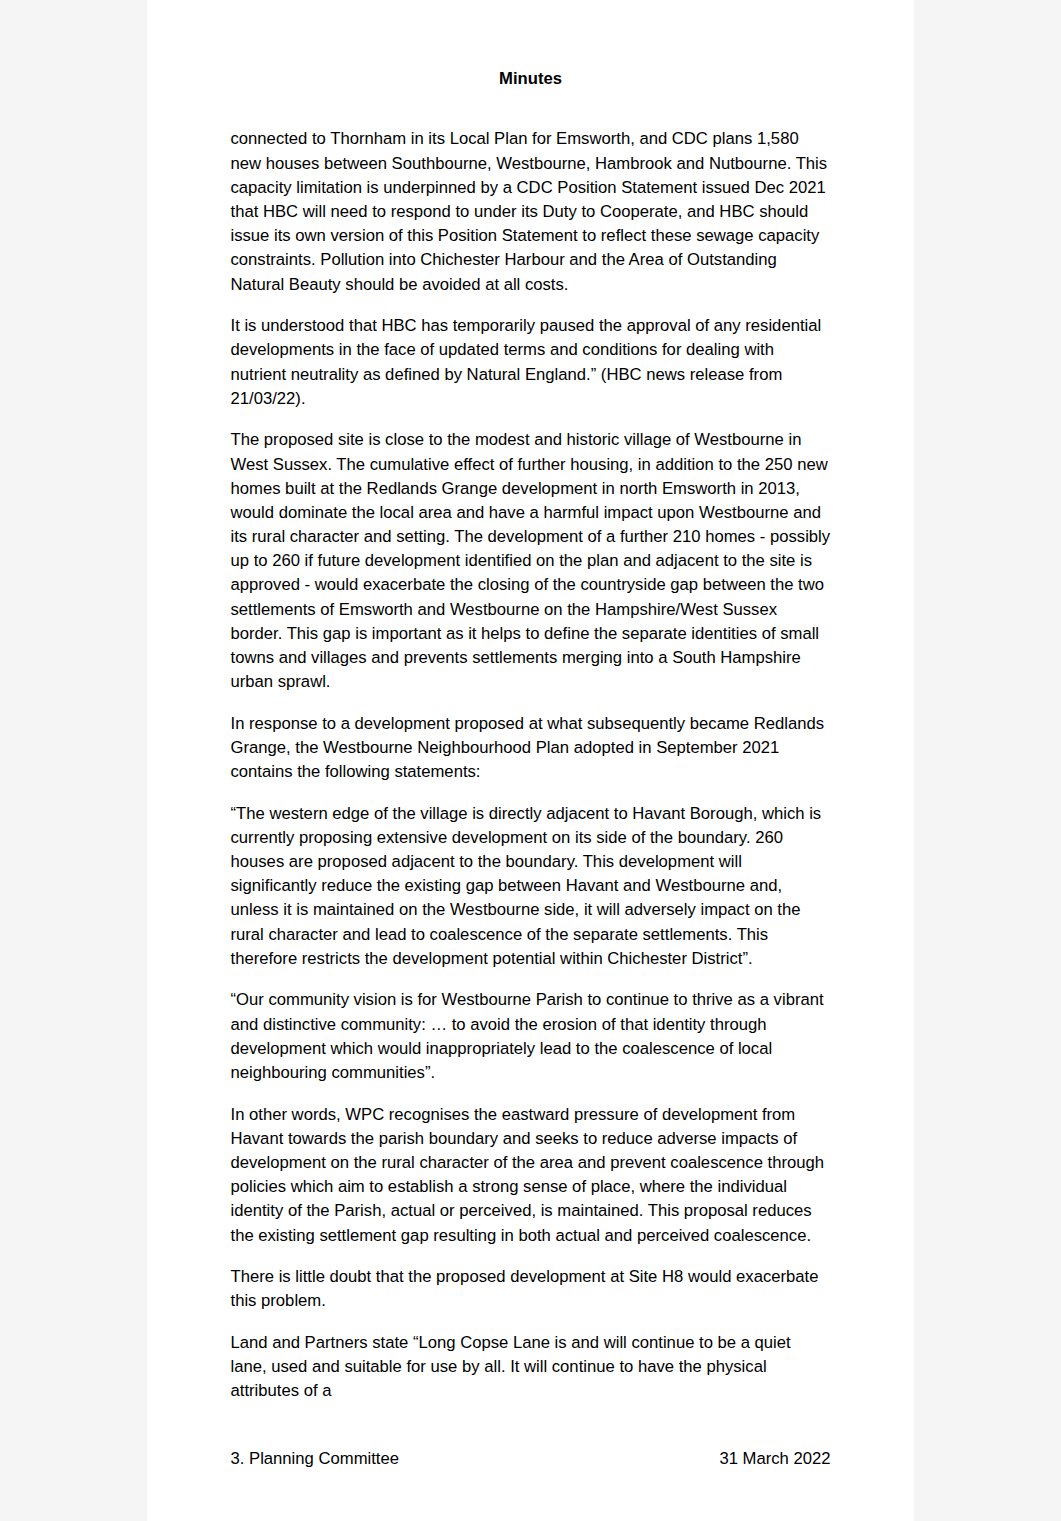Minutes
connected to Thornham in its Local Plan for Emsworth, and CDC plans 1,580 new houses between Southbourne, Westbourne, Hambrook and Nutbourne. This capacity limitation is underpinned by a CDC Position Statement issued Dec 2021 that HBC will need to respond to under its Duty to Cooperate, and HBC should issue its own version of this Position Statement to reflect these sewage capacity constraints. Pollution into Chichester Harbour and the Area of Outstanding Natural Beauty should be avoided at all costs.
It is understood that HBC has temporarily paused the approval of any residential developments in the face of updated terms and conditions for dealing with nutrient neutrality as defined by Natural England.” (HBC news release from 21/03/22).
The proposed site is close to the modest and historic village of Westbourne in West Sussex. The cumulative effect of further housing, in addition to the 250 new homes built at the Redlands Grange development in north Emsworth in 2013, would dominate the local area and have a harmful impact upon Westbourne and its rural character and setting. The development of a further 210 homes - possibly up to 260 if future development identified on the plan and adjacent to the site is approved - would exacerbate the closing of the countryside gap between the two settlements of Emsworth and Westbourne on the Hampshire/West Sussex border. This gap is important as it helps to define the separate identities of small towns and villages and prevents settlements merging into a South Hampshire urban sprawl.
In response to a development proposed at what subsequently became Redlands Grange, the Westbourne Neighbourhood Plan adopted in September 2021 contains the following statements:
“The western edge of the village is directly adjacent to Havant Borough, which is currently proposing extensive development on its side of the boundary. 260 houses are proposed adjacent to the boundary. This development will significantly reduce the existing gap between Havant and Westbourne and, unless it is maintained on the Westbourne side, it will adversely impact on the rural character and lead to coalescence of the separate settlements. This therefore restricts the development potential within Chichester District”.
“Our community vision is for Westbourne Parish to continue to thrive as a vibrant and distinctive community: … to avoid the erosion of that identity through development which would inappropriately lead to the coalescence of local neighbouring communities”.
In other words, WPC recognises the eastward pressure of development from Havant towards the parish boundary and seeks to reduce adverse impacts of development on the rural character of the area and prevent coalescence through policies which aim to establish a strong sense of place, where the individual identity of the Parish, actual or perceived, is maintained. This proposal reduces the existing settlement gap resulting in both actual and perceived coalescence.
There is little doubt that the proposed development at Site H8 would exacerbate this problem.
Land and Partners state “Long Copse Lane is and will continue to be a quiet lane, used and suitable for use by all. It will continue to have the physical attributes of a
3. Planning Committee 31 March 2022